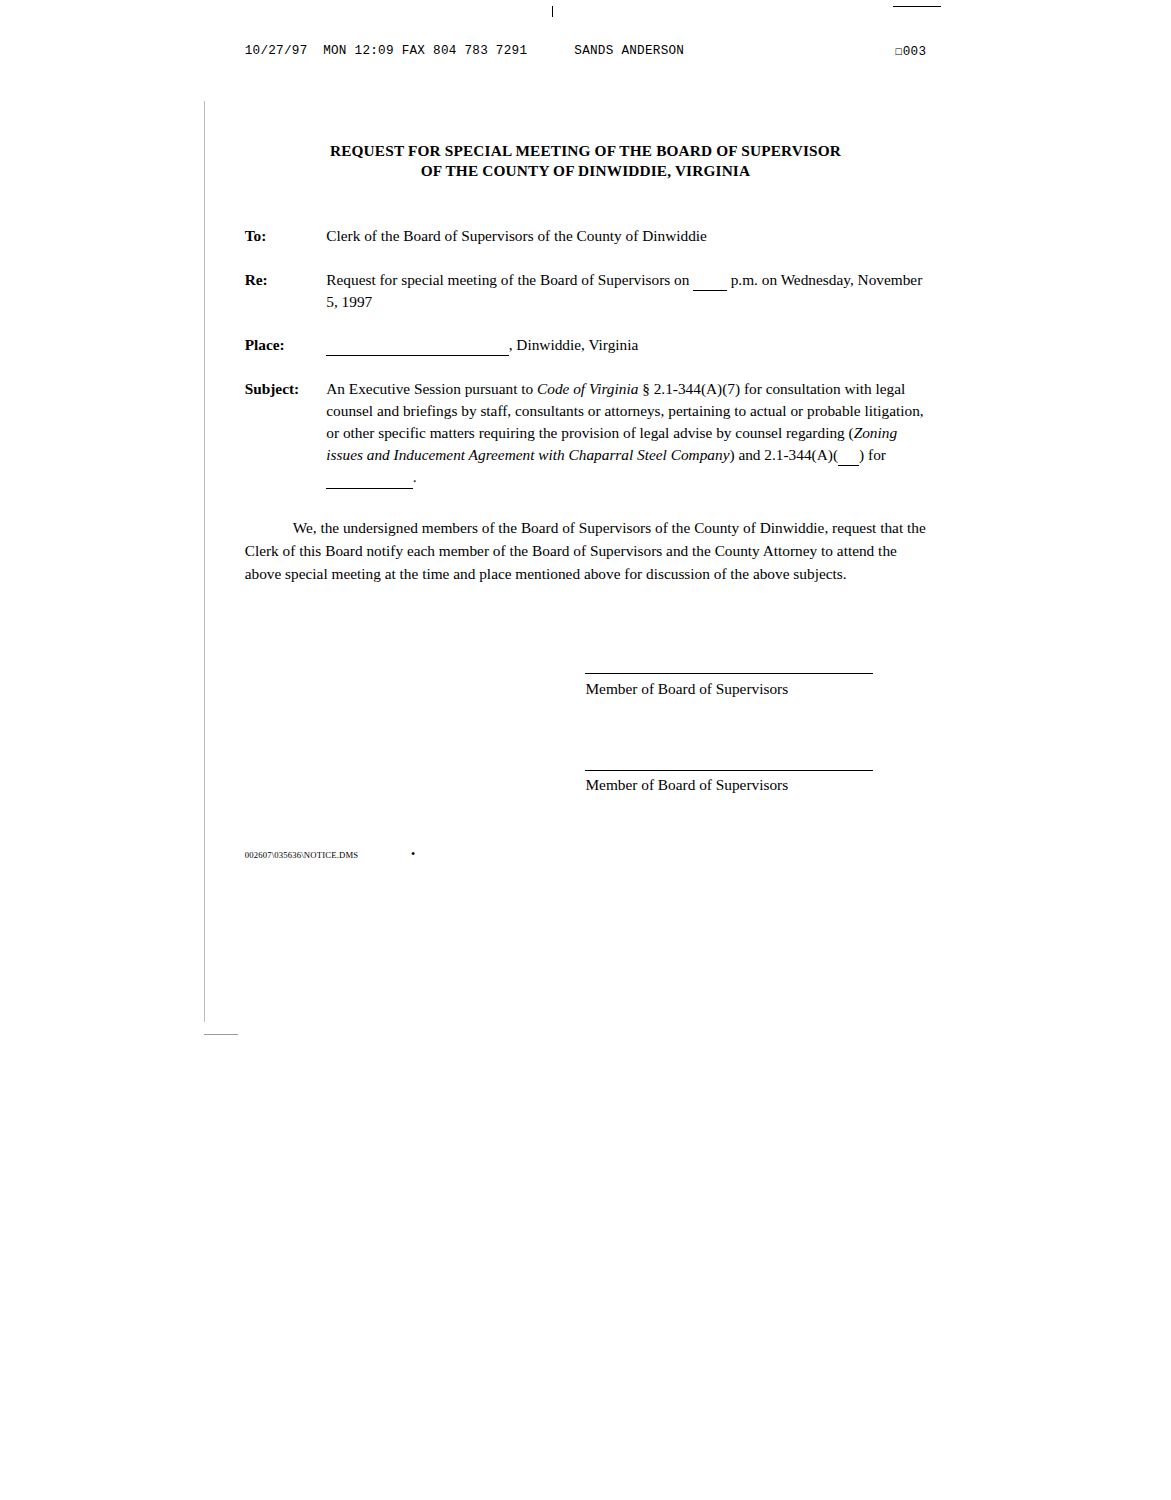10/27/97 MON 12:09 FAX 804 783 7291 SANDS ANDERSON ☐003
REQUEST FOR SPECIAL MEETING OF THE BOARD OF SUPERVISOR
OF THE COUNTY OF DINWIDDIE, VIRGINIA
To:
Clerk of the Board of Supervisors of the County of Dinwiddie
Re:
Request for special meeting of the Board of Supervisors on p.m. on Wednesday, November 5, 1997
Place:
, Dinwiddie, Virginia
Subject:
An Executive Session pursuant to Code of Virginia § 2.1-344(A)(7) for consultation with legal counsel and briefings by staff, consultants or attorneys, pertaining to actual or probable litigation, or other specific matters requiring the provision of legal advise by counsel regarding (Zoning issues and Inducement Agreement with Chaparral Steel Company) and 2.1-344(A)( ) for .
We, the undersigned members of the Board of Supervisors of the County of Dinwiddie, request that the Clerk of this Board notify each member of the Board of Supervisors and the County Attorney to attend the above special meeting at the time and place mentioned above for discussion of the above subjects.
Member of Board of Supervisors
Member of Board of Supervisors
002607\035636\NOTICE.DMS•